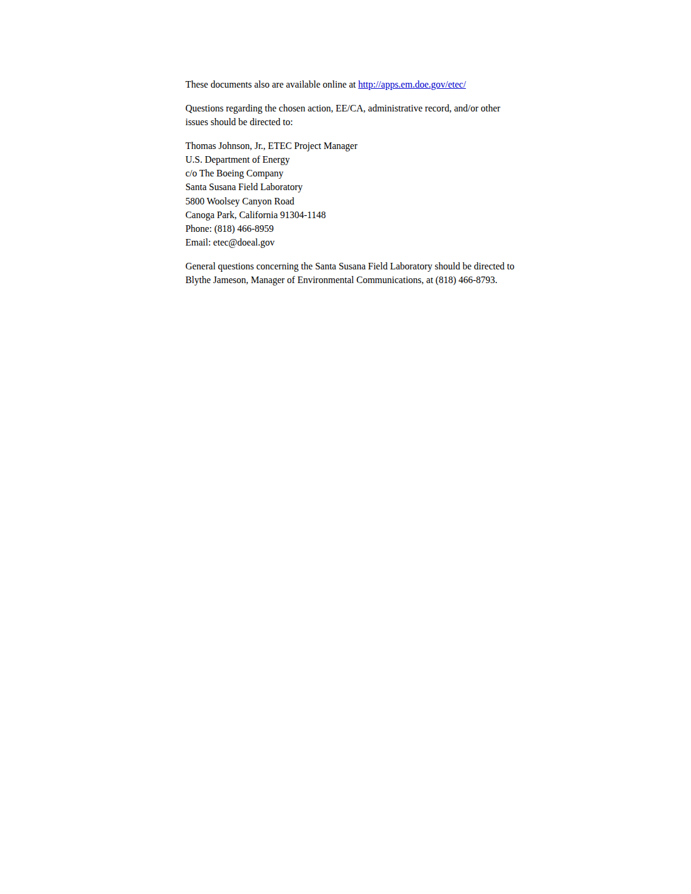These documents also are available online at http://apps.em.doe.gov/etec/
Questions regarding the chosen action, EE/CA, administrative record, and/or other issues should be directed to:
Thomas Johnson, Jr., ETEC Project Manager U.S. Department of Energy c/o The Boeing Company Santa Susana Field Laboratory 5800 Woolsey Canyon Road Canoga Park, California 91304-1148 Phone: (818) 466-8959 Email: etec@doeal.gov
General questions concerning the Santa Susana Field Laboratory should be directed to Blythe Jameson, Manager of Environmental Communications, at (818) 466-8793.